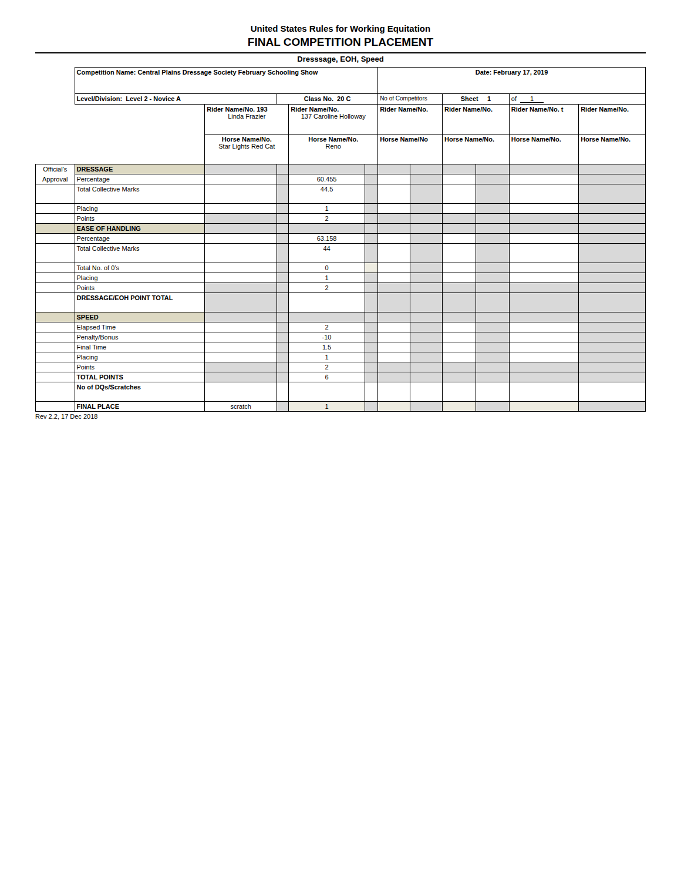United States Rules for Working Equitation
FINAL COMPETITION PLACEMENT
Dresssage, EOH, Speed
| | Competition Name: Central Plains Dressage Society February Schooling Show | Date: February 17, 2019 |
| | Level/Division: Level 2 - Novice A | Class No. 20 C | No of Competitors | Sheet 1 | of 1 |
| | | Rider Name/No. 193 Linda Frazier | Rider Name/No. 137 Caroline Holloway | Rider Name/No. | Rider Name/No. | Rider Name/No. t | Rider Name/No. |
| Horse Name/No. Star Lights Red Cat | Horse Name/No. Reno | Horse Name/No | Horse Name/No. | Horse Name/No. | Horse Name/No. |
| Official's | DRESSAGE | | | | | | | | | | |
| Approval | Percentage | | | 60.455 | | | | | | | |
| | Total Collective Marks | | | 44.5 | | | | | | | |
| | Placing | | | 1 | | | | | | | |
| | Points | | | 2 | | | | | | | |
| | EASE OF HANDLING | | | | | | | | | | |
| | Percentage | | | 63.158 | | | | | | | |
| | Total Collective Marks | | | 44 | | | | | | | |
| | Total No. of 0’s | | | 0 | | | | | | | |
| | Placing | | | 1 | | | | | | | |
| | Points | | | 2 | | | | | | | |
| | DRESSAGE/EOH POINT TOTAL | | | | | | | | | | |
| | SPEED | | | | | | | | | | |
| | Elapsed Time | | | 2 | | | | | | | |
| | Penalty/Bonus | | | -10 | | | | | | | |
| | Final Time | | | 1.5 | | | | | | | |
| | Placing | | | 1 | | | | | | | |
| | Points | | | 2 | | | | | | | |
| | TOTAL POINTS | | | 6 | | | | | | | |
| | No of DQs/Scratches | | | | | | | | | | |
| | FINAL PLACE | scratch | | 1 | | | | | | | |
Rev 2.2, 17 Dec 2018